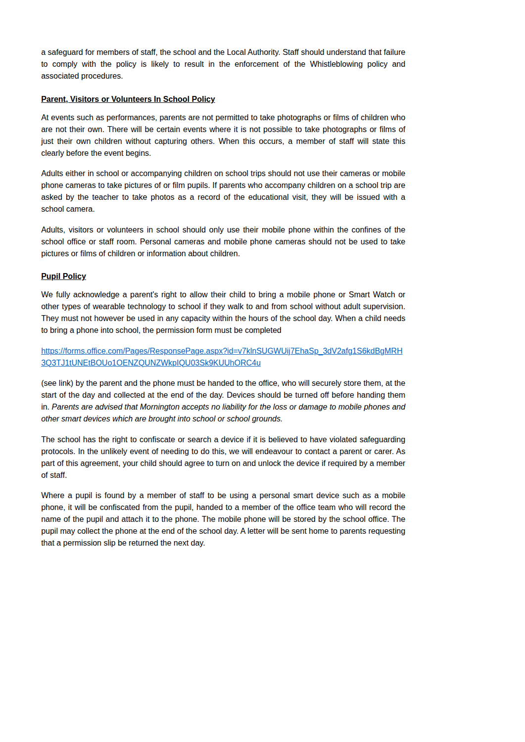a safeguard for members of staff, the school and the Local Authority. Staff should understand that failure to comply with the policy is likely to result in the enforcement of the Whistleblowing policy and associated procedures.
Parent, Visitors or Volunteers In School Policy
At events such as performances, parents are not permitted to take photographs or films of children who are not their own. There will be certain events where it is not possible to take photographs or films of just their own children without capturing others. When this occurs, a member of staff will state this clearly before the event begins.
Adults either in school or accompanying children on school trips should not use their cameras or mobile phone cameras to take pictures of or film pupils. If parents who accompany children on a school trip are asked by the teacher to take photos as a record of the educational visit, they will be issued with a school camera.
Adults, visitors or volunteers in school should only use their mobile phone within the confines of the school office or staff room. Personal cameras and mobile phone cameras should not be used to take pictures or films of children or information about children.
Pupil Policy
We fully acknowledge a parent's right to allow their child to bring a mobile phone or Smart Watch or other types of wearable technology to school if they walk to and from school without adult supervision. They must not however be used in any capacity within the hours of the school day. When a child needs to bring a phone into school, the permission form must be completed
https://forms.office.com/Pages/ResponsePage.aspx?id=v7klnSUGWUij7EhaSp_3dV2afg1S6kdBgMRH3Q3TJ1tUNEtBOUo1OENZQUNZWkpIQU03Sk9KUUhORC4u
(see link) by the parent and the phone must be handed to the office, who will securely store them, at the start of the day and collected at the end of the day. Devices should be turned off before handing them in. Parents are advised that Mornington accepts no liability for the loss or damage to mobile phones and other smart devices which are brought into school or school grounds.
The school has the right to confiscate or search a device if it is believed to have violated safeguarding protocols. In the unlikely event of needing to do this, we will endeavour to contact a parent or carer. As part of this agreement, your child should agree to turn on and unlock the device if required by a member of staff.
Where a pupil is found by a member of staff to be using a personal smart device such as a mobile phone, it will be confiscated from the pupil, handed to a member of the office team who will record the name of the pupil and attach it to the phone. The mobile phone will be stored by the school office. The pupil may collect the phone at the end of the school day. A letter will be sent home to parents requesting that a permission slip be returned the next day.